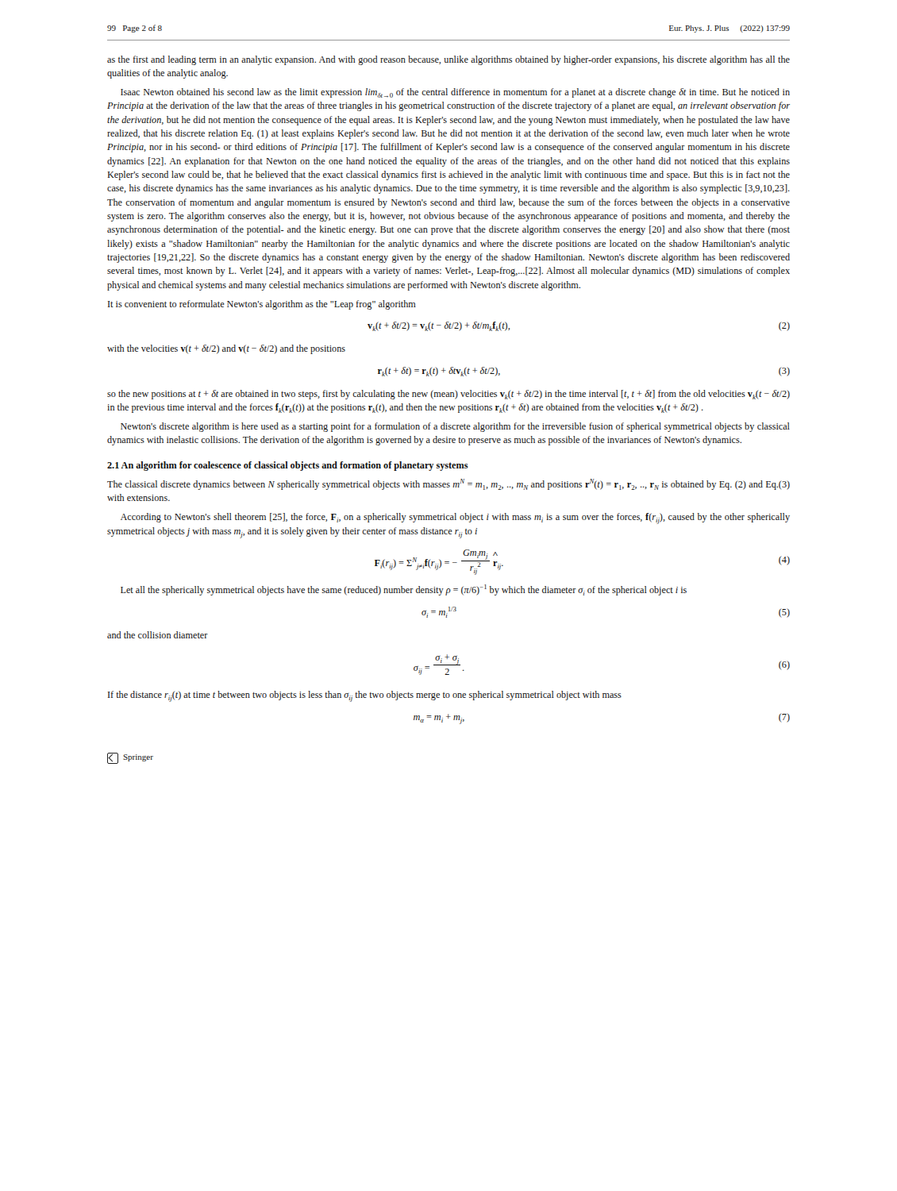99 Page 2 of 8
Eur. Phys. J. Plus (2022) 137:99
as the first and leading term in an analytic expansion. And with good reason because, unlike algorithms obtained by higher-order expansions, his discrete algorithm has all the qualities of the analytic analog.
Isaac Newton obtained his second law as the limit expression limδt→0 of the central difference in momentum for a planet at a discrete change δt in time. But he noticed in Principia at the derivation of the law that the areas of three triangles in his geometrical construction of the discrete trajectory of a planet are equal, an irrelevant observation for the derivation, but he did not mention the consequence of the equal areas. It is Kepler's second law, and the young Newton must immediately, when he postulated the law have realized, that his discrete relation Eq. (1) at least explains Kepler's second law. But he did not mention it at the derivation of the second law, even much later when he wrote Principia, nor in his second- or third editions of Principia [17]. The fulfillment of Kepler's second law is a consequence of the conserved angular momentum in his discrete dynamics [22]. An explanation for that Newton on the one hand noticed the equality of the areas of the triangles, and on the other hand did not noticed that this explains Kepler's second law could be, that he believed that the exact classical dynamics first is achieved in the analytic limit with continuous time and space. But this is in fact not the case, his discrete dynamics has the same invariances as his analytic dynamics. Due to the time symmetry, it is time reversible and the algorithm is also symplectic [3,9,10,23]. The conservation of momentum and angular momentum is ensured by Newton's second and third law, because the sum of the forces between the objects in a conservative system is zero. The algorithm conserves also the energy, but it is, however, not obvious because of the asynchronous appearance of positions and momenta, and thereby the asynchronous determination of the potential- and the kinetic energy. But one can prove that the discrete algorithm conserves the energy [20] and also show that there (most likely) exists a "shadow Hamiltonian" nearby the Hamiltonian for the analytic dynamics and where the discrete positions are located on the shadow Hamiltonian's analytic trajectories [19,21,22]. So the discrete dynamics has a constant energy given by the energy of the shadow Hamiltonian. Newton's discrete algorithm has been rediscovered several times, most known by L. Verlet [24], and it appears with a variety of names: Verlet-, Leap-frog,...[22]. Almost all molecular dynamics (MD) simulations of complex physical and chemical systems and many celestial mechanics simulations are performed with Newton's discrete algorithm.
It is convenient to reformulate Newton's algorithm as the "Leap frog" algorithm
vk(t + δt/2) = vk(t − δt/2) + δt/mkfk(t),
(2)
with the velocities v(t + δt/2) and v(t − δt/2) and the positions
rk(t + δt) = rk(t) + δtvk(t + δt/2),
(3)
so the new positions at t + δt are obtained in two steps, first by calculating the new (mean) velocities vk(t + δt/2) in the time interval [t, t + δt] from the old velocities vk(t − δt/2) in the previous time interval and the forces fk(rk(t)) at the positions rk(t), and then the new positions rk(t + δt) are obtained from the velocities vk(t + δt/2) .
Newton's discrete algorithm is here used as a starting point for a formulation of a discrete algorithm for the irreversible fusion of spherical symmetrical objects by classical dynamics with inelastic collisions. The derivation of the algorithm is governed by a desire to preserve as much as possible of the invariances of Newton's dynamics.
2.1 An algorithm for coalescence of classical objects and formation of planetary systems
The classical discrete dynamics between N spherically symmetrical objects with masses mN = m1, m2, .., mN and positions rN(t) = r1, r2, .., rN is obtained by Eq. (2) and Eq.(3) with extensions.
According to Newton's shell theorem [25], the force, Fi, on a spherically symmetrical object i with mass mi is a sum over the forces, f(rij), caused by the other spherically symmetrical objects j with mass mj, and it is solely given by their center of mass distance rij to i
Fi(rij) = ΣNj≠if(rij) = − Gmimj rij2 rij.
(4)
Let all the spherically symmetrical objects have the same (reduced) number density ρ = (π/6)−1 by which the diameter σi of the spherical object i is
σi = mi1/3
(5)
and the collision diameter
σij = σi + σj 2.
(6)
If the distance rij(t) at time t between two objects is less than σij the two objects merge to one spherical symmetrical object with mass
mα = mi + mj,
(7)
Springer